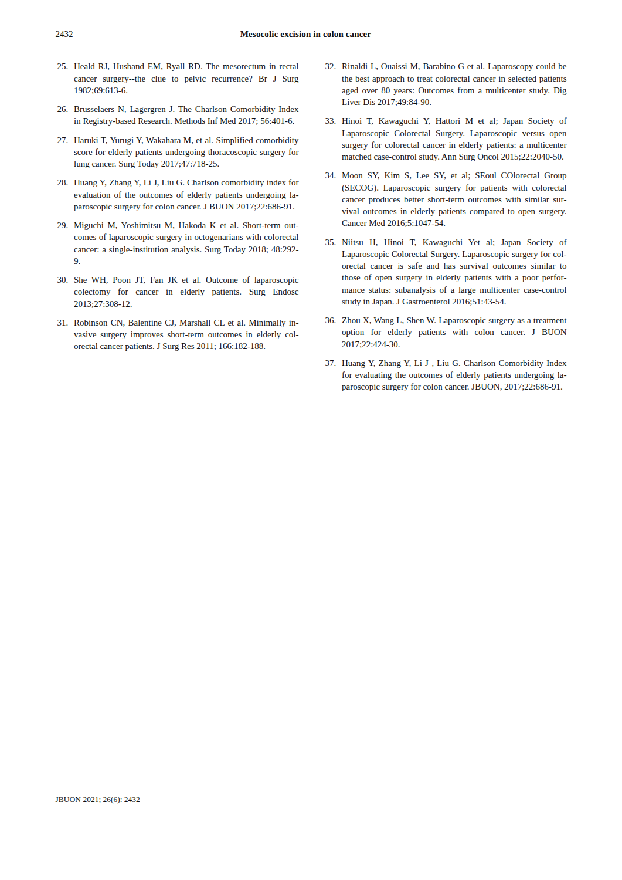2432
Mesocolic excision in colon cancer
25. Heald RJ, Husband EM, Ryall RD. The mesorectum in rectal cancer surgery--the clue to pelvic recurrence? Br J Surg 1982;69:613-6.
26. Brusselaers N, Lagergren J. The Charlson Comorbidity Index in Registry-based Research. Methods Inf Med 2017; 56:401-6.
27. Haruki T, Yurugi Y, Wakahara M, et al. Simplified comorbidity score for elderly patients undergoing thoracoscopic surgery for lung cancer. Surg Today 2017;47:718-25.
28. Huang Y, Zhang Y, Li J, Liu G. Charlson comorbidity index for evaluation of the outcomes of elderly patients undergoing laparoscopic surgery for colon cancer. J BUON 2017;22:686-91.
29. Miguchi M, Yoshimitsu M, Hakoda K et al. Short-term outcomes of laparoscopic surgery in octogenarians with colorectal cancer: a single-institution analysis. Surg Today 2018; 48:292-9.
30. She WH, Poon JT, Fan JK et al. Outcome of laparoscopic colectomy for cancer in elderly patients. Surg Endosc 2013;27:308-12.
31. Robinson CN, Balentine CJ, Marshall CL et al. Minimally invasive surgery improves short-term outcomes in elderly colorectal cancer patients. J Surg Res 2011; 166:182-188.
32. Rinaldi L, Ouaissi M, Barabino G et al. Laparoscopy could be the best approach to treat colorectal cancer in selected patients aged over 80 years: Outcomes from a multicenter study. Dig Liver Dis 2017;49:84-90.
33. Hinoi T, Kawaguchi Y, Hattori M et al; Japan Society of Laparoscopic Colorectal Surgery. Laparoscopic versus open surgery for colorectal cancer in elderly patients: a multicenter matched case-control study. Ann Surg Oncol 2015;22:2040-50.
34. Moon SY, Kim S, Lee SY, et al; SEoul COlorectal Group (SECOG). Laparoscopic surgery for patients with colorectal cancer produces better short-term outcomes with similar survival outcomes in elderly patients compared to open surgery. Cancer Med 2016;5:1047-54.
35. Niitsu H, Hinoi T, Kawaguchi Yet al; Japan Society of Laparoscopic Colorectal Surgery. Laparoscopic surgery for colorectal cancer is safe and has survival outcomes similar to those of open surgery in elderly patients with a poor performance status: subanalysis of a large multicenter case-control study in Japan. J Gastroenterol 2016;51:43-54.
36. Zhou X, Wang L, Shen W. Laparoscopic surgery as a treatment option for elderly patients with colon cancer. J BUON 2017;22:424-30.
37. Huang Y, Zhang Y, Li J , Liu G. Charlson Comorbidity Index for evaluating the outcomes of elderly patients undergoing laparoscopic surgery for colon cancer. JBUON, 2017;22:686-91.
JBUON 2021; 26(6): 2432